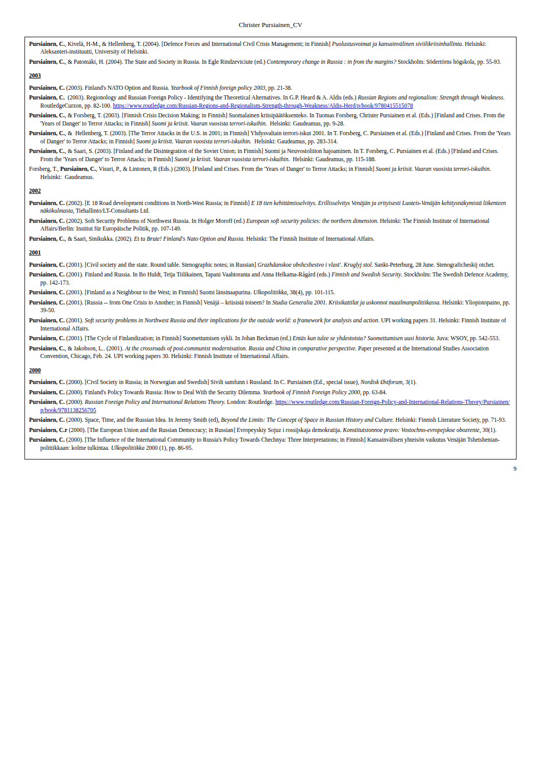Christer Pursiainen_CV
Pursiainen, C., Kivelä, H-M., & Hellenberg, T. (2004). [Defence Forces and International Civil Crisis Management; in Finnish] Puolustusvoimat ja kansainvälinen siviilikriisinhallinta. Helsinki: Aleksanteri-instituutti, University of Helsinki.
Pursiainen, C., & Patomäki, H. (2004). The State and Society in Russia. In Egle Rindzeviciute (ed.) Contemporary change in Russia : in from the margins? Stockholm: Södertörns högskola, pp. 55-93.
2003
Pursiainen, C. (2003). Finland's NATO Option and Russia. Yearbook of Finnish foreign policy 2003, pp. 21-38.
Pursiainen, C. (2003). Regionology and Russian Foreign Policy - Identifying the Theoretical Alternatives. In G.P. Heard & A. Aldis (eds.) Russian Regions and regionalism: Strength through Weakness. RoutledgeCurzon, pp. 82-100. https://www.routledge.com/Russian-Regions-and-Regionalism-Strength-through-Weakness/Aldis-Herd/p/book/9780415515078
Pursiainen, C., & Forsberg, T. (2003). [Finnish Crisis Decision Making; in Finnish] Suomalainen kriisipäätöksenteko. In Tuomas Forsberg, Christer Pursiainen et al. (Eds.) [Finland and Crises. From the 'Years of Danger' to Terror Attacks; in Finnish] Suomi ja kriisit. Vaaran vuosista terrori-iskuihin. Helsinki: Gaudeamus, pp. 9-28.
Pursiainen, C., & Hellenberg, T. (2003). [The Terror Attacks in the U.S. in 2001; in Finnish] Yhdysvaltain terrori-iskut 2001. In T. Forsberg, C. Pursiainen et al. (Eds.) [Finland and Crises. From the 'Years of Danger' to Terror Attacks; in Finnish] Suomi ja kriisit. Vaaran vuosista terrori-iskuihin. Helsinki: Gaudeamus, pp. 283-314.
Pursiainen, C., & Saari, S. (2003). [Finland and the Disintegration of the Soviet Union; in Finnish] Suomi ja Neuvostoliiton hajoaminen. In T. Forsberg, C. Pursiainen et al. (Eds.) [Finland and Crises. From the 'Years of Danger' to Terror Attacks; in Finnish] Suomi ja kriisit. Vaaran vuosista terrori-iskuihin. Helsinki: Gaudeamus, pp. 115-188.
Forsberg, T., Pursiainen, C., Visuri, P., & Lintonen, R (Eds.) (2003). [Finland and Crises. From the 'Years of Danger' to Terror Attacks; in Finnish] Suomi ja kriisit. Vaaran vuosista terrori-iskuihin. Helsinki: Gaudeamus.
2002
Pursiainen, C. (2002). [E 18 Road development conditions in North-West Russia; in Finnish] E 18 tien kehittämisselvitys. Erillisselvitys Venäjän ja erityisesti Luoteis-Venäjän kehitysnäkymistä liikenteen näkökulmasta, Tiehallinto/LT-Consultants Ltd.
Pursiainen, C. (2002). Soft Security Problems of Northwest Russia. In Holger Moroff (ed.) European soft security policies: the northern dimension. Helsinki: The Finnish Institute of International Affairs/Berlin: Institut für Europäische Politik, pp. 107-149.
Pursiainen, C., & Saari, Sinikukka. (2002). Et tu Brute! Finland's Nato Option and Russia. Helsinki: The Finnish Institute of International Affairs.
2001
Pursiainen, C. (2001). [Civil society and the state. Round table. Stenographic notes; in Russian] Grazhdanskoe obshcshestvo i vlast'. Kruglyj stol. Sankt-Peterburg, 28 June. Stenograficheskij otchet.
Pursiainen, C. (2001). Finland and Russia. In Bo Huldt, Teija Tiilikainen, Tapani Vaahtoranta and Anna Helkama-Rågård (eds.) Finnish and Swedish Security. Stockholm: The Swedish Defence Academy, pp. 142-173.
Pursiainen, C. (2001). [Finland as a Neighbour to the West; in Finnish] Suomi länsinaapurina. Ulkopolitiikka, 38(4), pp. 101-115.
Pursiainen, C. (2001). [Russia -- from One Crisis to Another; in Finnish] Venäjä – kriisistä toiseen? In Studia Generalia 2001. Kriisikattilat ja uskonnot maailmanpolitiikassa. Helsinki: Yliopistopaino, pp. 39-50.
Pursiainen, C. (2001). Soft security problems in Northwest Russia and their implications for the outside world: a framework for analysis and action. UPI working papers 31. Helsinki: Finnish Institute of International Affairs.
Pursiainen, C. (2001). [The Cycle of Finlandization; in Finnish] Suomettumisen sykli. In Johan Beckman (ed.) Entäs kun tulee se yhdestoista? Suomettumisen uusi historia. Juva: WSOY, pp. 542-553.
Pursiainen, C., & Jakobson, L.. (2001). At the crossroads of post-communist modernisation. Russia and China in comparative perspective. Paper presented at the International Studies Association Convention, Chicago, Feb. 24. UPI working papers 30. Helsinki: Finnish Institute of International Affairs.
2000
Pursiainen, C. (2000). [Civil Society in Russia; in Norwegian and Swedish] Sivilt samfunn i Russland. In C. Pursiainen (Ed., special issue), Nordisk Østforum, 3(1).
Pursiainen, C. (2000). Finland's Policy Towards Russia: How to Deal With the Security Dilemma. Yearbook of Finnish Foreign Policy 2000, pp. 63-84.
Pursiainen, C. (2000). Russian Foreign Policy and International Relations Theory. London: Routledge. https://www.routledge.com/Russian-Foreign-Policy-and-International-Relations-Theory/Pursiainen/p/book/9781138256705
Pursiainen, C. (2000). Space, Time, and the Russian Idea. In Jeremy Smith (ed), Beyond the Limits: The Concept of Space in Russian History and Culture. Helsinki: Finnish Literature Society, pp. 71-93.
Pursiainen, C.r (2000). [The European Union and the Russian Democracy; in Russian] Evropeyskiy Sojuz i rossijskaja demokratija. Konstitutsionnoe pravo: Vostochno-evropejskoe obozrenie, 30(1).
Pursiainen, C. (2000). [The Influence of the International Community to Russia's Policy Towards Chechnya: Three Interpretations; in Finnish] Kansainvälisen yhteisön vaikutus Venäjän Tshetshenian-politiikkaan: kolme tulkintaa. Ulkopolitiikka 2000 (1), pp. 86-95.
9